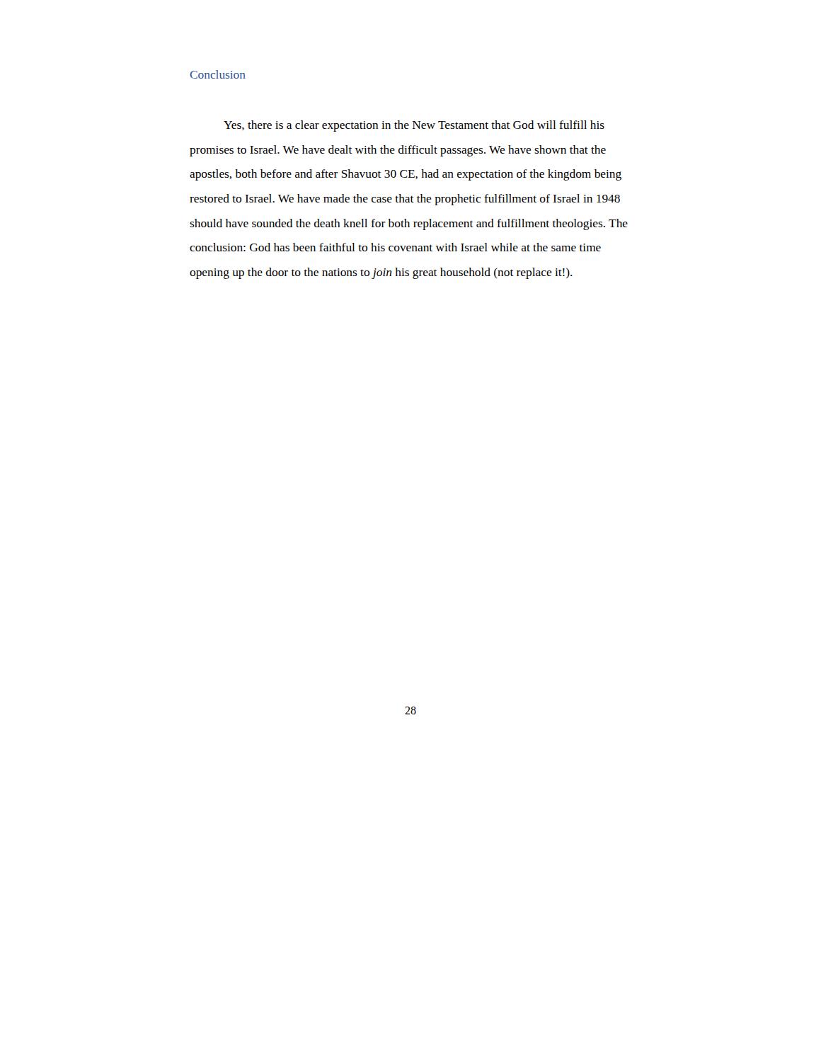Conclusion
Yes, there is a clear expectation in the New Testament that God will fulfill his promises to Israel. We have dealt with the difficult passages. We have shown that the apostles, both before and after Shavuot 30 CE, had an expectation of the kingdom being restored to Israel. We have made the case that the prophetic fulfillment of Israel in 1948 should have sounded the death knell for both replacement and fulfillment theologies. The conclusion: God has been faithful to his covenant with Israel while at the same time opening up the door to the nations to join his great household (not replace it!).
28